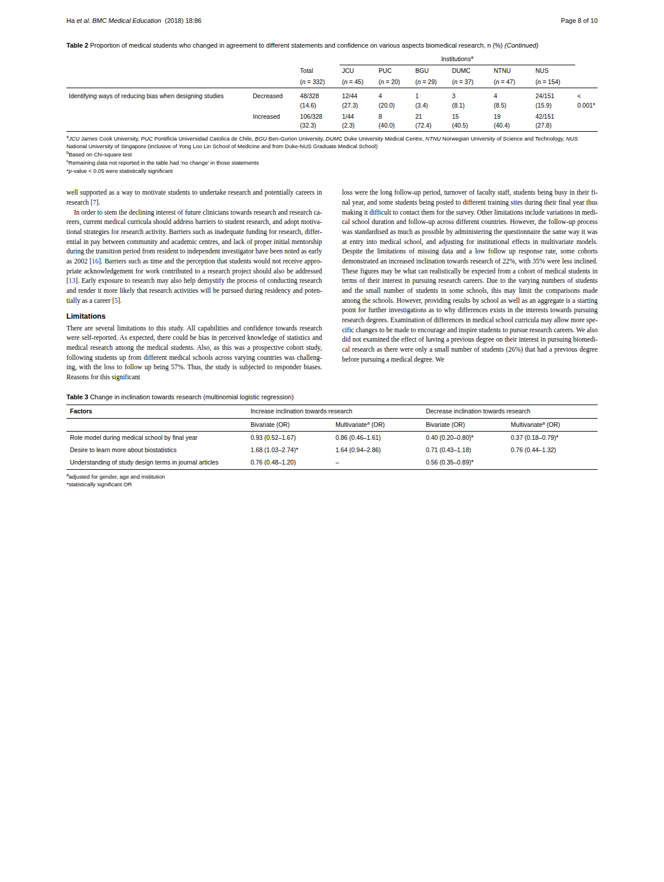Ha et al. BMC Medical Education (2018) 18:86
Page 8 of 10
Table 2 Proportion of medical students who changed in agreement to different statements and confidence on various aspects biomedical research, n (%) (Continued)
| | | | Institutions a | |
| | | Total | JCU | PUC | BGU | DUMC | NTNU | NUS | |
| | | ( n = 332) | ( n = 45) | ( n = 20) | ( n = 29) | ( n = 37) | ( n = 47) | ( n = 154) | |
| Identifying ways of reducing bias when designing studies | Decreased | 48/328 (14.6) | 12/44 (27.3) | 4 (20.0) | 1 (3.4) | 3 (8.1) | 4 (8.5) | 24/151 (15.9) | < 0.001* |
| Increased | 106/328 (32.3) | 1/44 (2.3) | 8 (40.0) | 21 (72.4) | 15 (40.5) | 19 (40.4) | 42/151 (27.8) | |
aJCU James Cook University, PUC Pontificia Universidad Catolica de Chile, BGU Ben-Gurion University, DUMC Duke University Medical Centre, NTNU Norwegian University of Science and Technology, NUS National University of Singapore (inclusive of Yong Loo Lin School of Medicine and from Duke-NUS Graduate Medical School)
bBased on Chi-square test
cRemaining data not reported in the table had ‘no change’ in those statements
*p-value < 0.05 were statistically significant
well supported as a way to motivate students to undertake research and potentially careers in research [7].
In order to stem the declining interest of future clinicians towards research and research careers, current medical curricula should address barriers to student research, and adopt motivational strategies for research activity. Barriers such as inadequate funding for research, differential in pay between community and academic centres, and lack of proper initial mentorship during the transition period from resident to independent investigator have been noted as early as 2002 [16]. Barriers such as time and the perception that students would not receive appropriate acknowledgement for work contributed to a research project should also be addressed [13]. Early exposure to research may also help demystify the process of conducting research and render it more likely that research activities will be pursued during residency and potentially as a career [5].
Limitations
There are several limitations to this study. All capabilities and confidence towards research were self-reported. As expected, there could be bias in perceived knowledge of statistics and medical research among the medical students. Also, as this was a prospective cohort study, following students up from different medical schools across varying countries was challenging, with the loss to follow up being 57%. Thus, the study is subjected to responder biases. Reasons for this significant
loss were the long follow-up period, turnover of faculty staff, students being busy in their final year, and some students being posted to different training sites during their final year thus making it difficult to contact them for the survey. Other limitations include variations in medical school duration and follow-up across different countries. However, the follow-up process was standardised as much as possible by administering the questionnaire the same way it was at entry into medical school, and adjusting for institutional effects in multivariate models. Despite the limitations of missing data and a low follow up response rate, some cohorts demonstrated an increased inclination towards research of 22%, with 35% were less inclined. These figures may be what can realistically be expected from a cohort of medical students in terms of their interest in pursuing research careers. Due to the varying numbers of students and the small number of students in some schools, this may limit the comparisons made among the schools. However, providing results by school as well as an aggregate is a starting point for further investigations as to why differences exists in the interests towards pursuing research degrees. Examination of differences in medical school curricula may allow more specific changes to be made to encourage and inspire students to pursue research careers. We also did not examined the effect of having a previous degree on their interest in pursuing biomedical research as there were only a small number of students (26%) that had a previous degree before pursuing a medical degree. We
Table 3 Change in inclination towards research (multinomial logistic regression)
| Factors | Increase inclination towards research | Decrease inclination towards research |
| --- | --- | --- |
| | Bivariate (OR) | Multivariate a (OR) | Bivariate (OR) | Multivariate a (OR) |
| Role model during medical school by final year | 0.93 (0.52–1.67) | 0.86 (0.46–1.61) | 0.40 (0.20–0.80)* | 0.37 (0.18–0.79)* |
| Desire to learn more about biostatistics | 1.68 (1.03–2.74)* | 1.64 (0.94–2.86) | 0.71 (0.43–1.18) | 0.76 (0.44–1.32) |
| Understanding of study design terms in journal articles | 0.76 (0.48–1.20) | – | 0.56 (0.35–0.89)* | |
aadjusted for gender, age and institution
*statistically significant OR